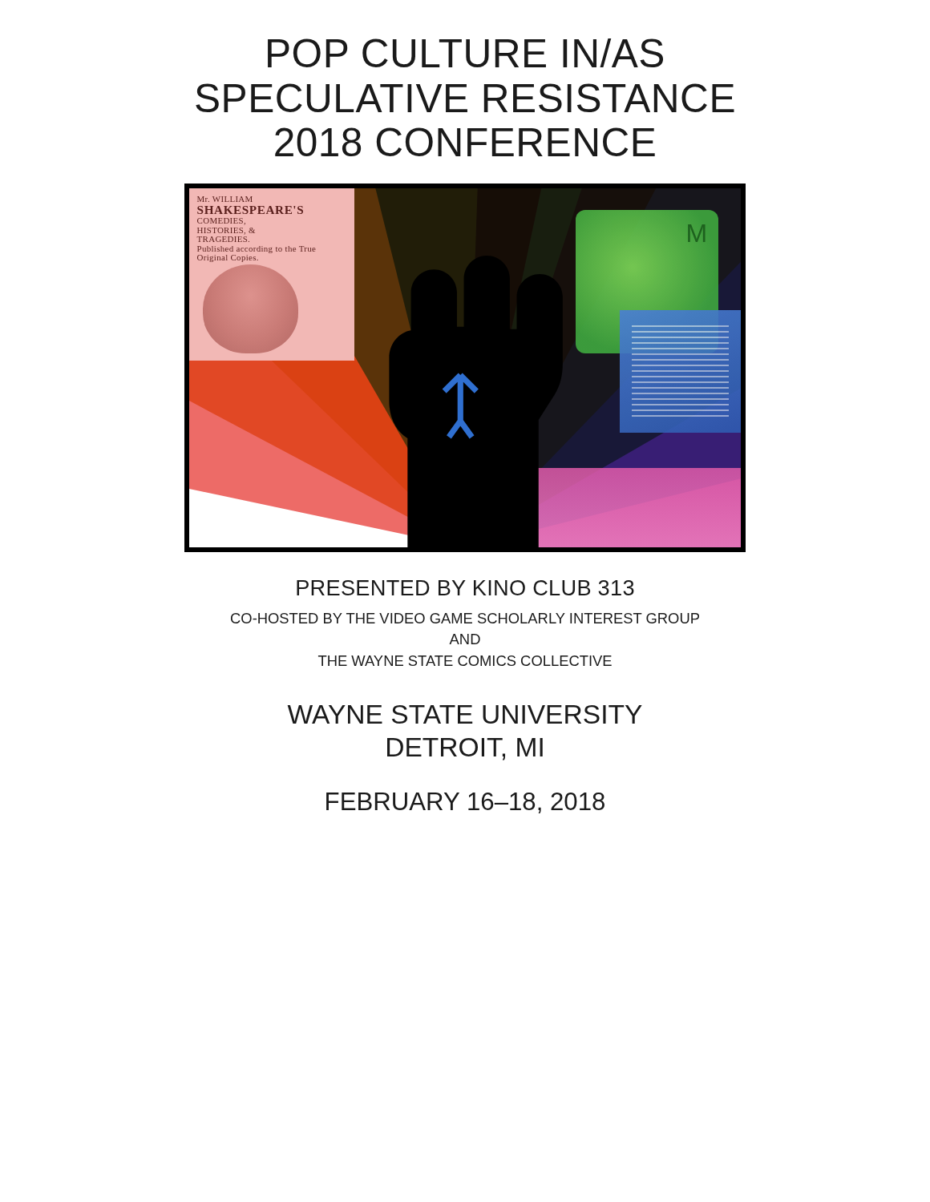Pop Culture In/As Speculative Resistance 2018 Conference
Mr. WILLIAM SHAKESPEARE'S COMEDIES, HISTORIES, & TRAGEDIES. Published according to the True Original Copies.
Raised fist over rainbow rays with pop culture imagery.
Presented by Kino Club 313
Co-hosted by the Video Game Scholarly Interest Group and The Wayne State Comics Collective
Wayne State University
Detroit, MI
February 16–18, 2018